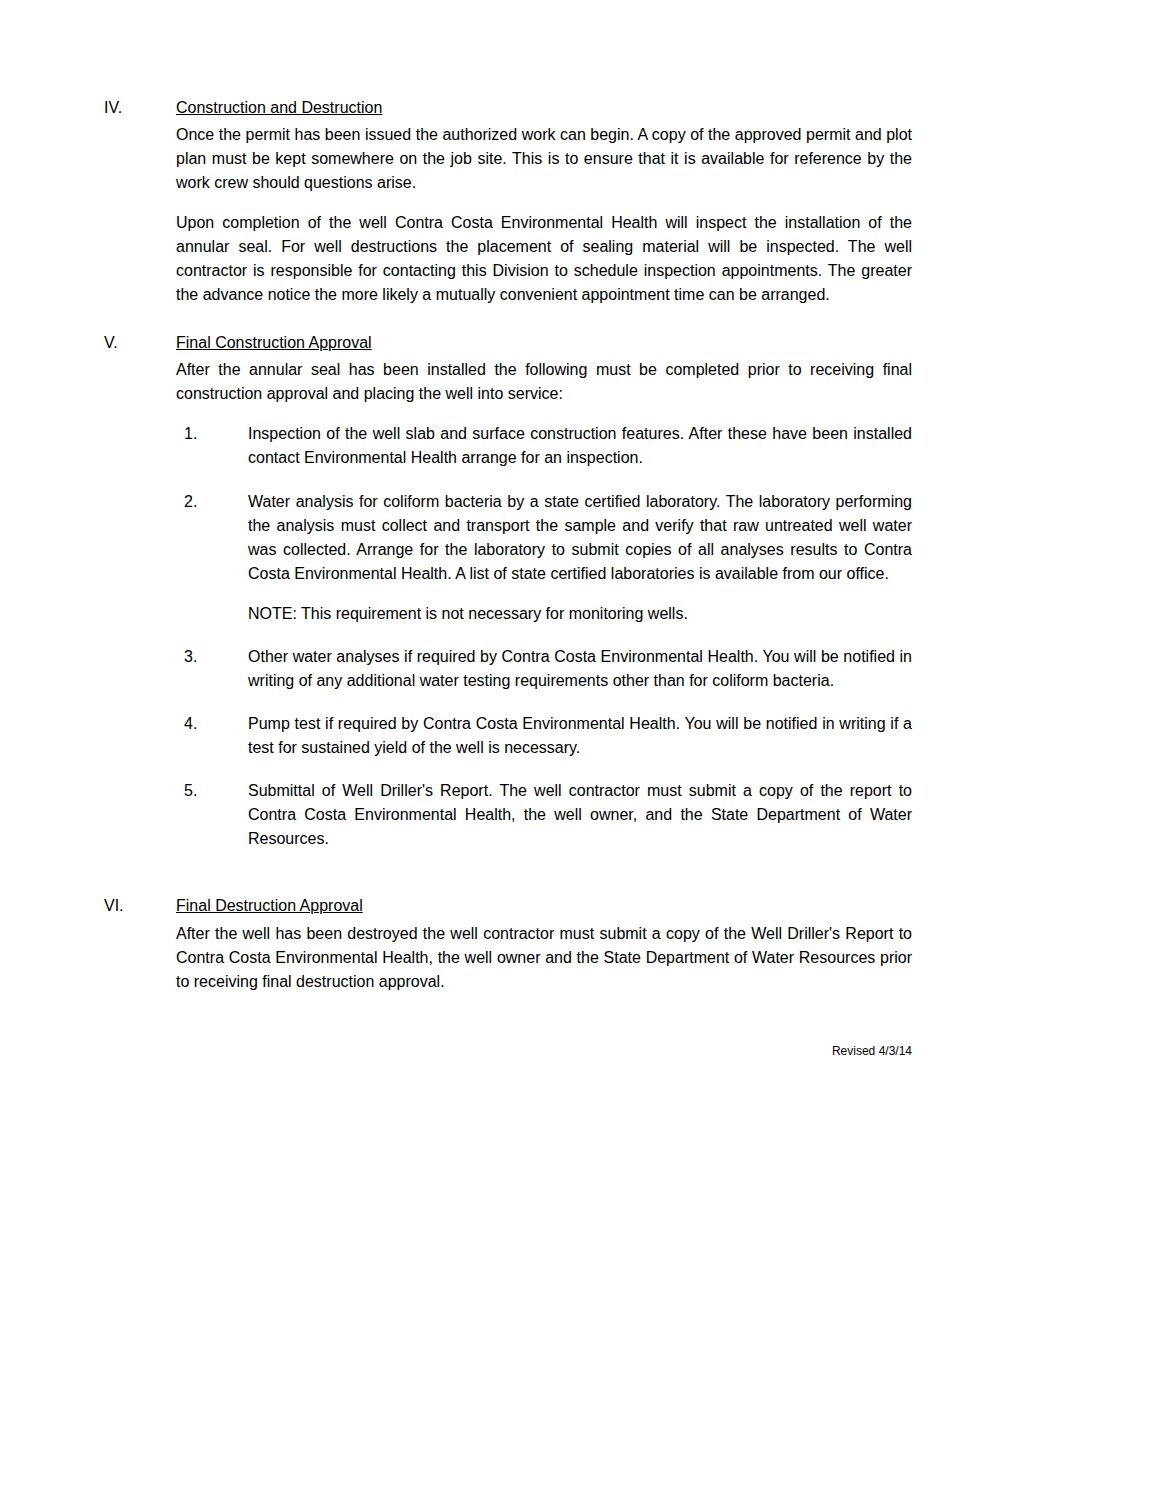IV.
Construction and Destruction
Once the permit has been issued the authorized work can begin. A copy of the approved permit and plot plan must be kept somewhere on the job site. This is to ensure that it is available for reference by the work crew should questions arise.
Upon completion of the well Contra Costa Environmental Health will inspect the installation of the annular seal. For well destructions the placement of sealing material will be inspected. The well contractor is responsible for contacting this Division to schedule inspection appointments. The greater the advance notice the more likely a mutually convenient appointment time can be arranged.
V.
Final Construction Approval
After the annular seal has been installed the following must be completed prior to receiving final construction approval and placing the well into service:
Inspection of the well slab and surface construction features. After these have been installed contact Environmental Health arrange for an inspection.
Water analysis for coliform bacteria by a state certified laboratory. The laboratory performing the analysis must collect and transport the sample and verify that raw untreated well water was collected. Arrange for the laboratory to submit copies of all analyses results to Contra Costa Environmental Health. A list of state certified laboratories is available from our office.
NOTE: This requirement is not necessary for monitoring wells.
Other water analyses if required by Contra Costa Environmental Health. You will be notified in writing of any additional water testing requirements other than for coliform bacteria.
Pump test if required by Contra Costa Environmental Health. You will be notified in writing if a test for sustained yield of the well is necessary.
Submittal of Well Driller's Report. The well contractor must submit a copy of the report to Contra Costa Environmental Health, the well owner, and the State Department of Water Resources.
VI.
Final Destruction Approval
After the well has been destroyed the well contractor must submit a copy of the Well Driller's Report to Contra Costa Environmental Health, the well owner and the State Department of Water Resources prior to receiving final destruction approval.
Revised 4/3/14